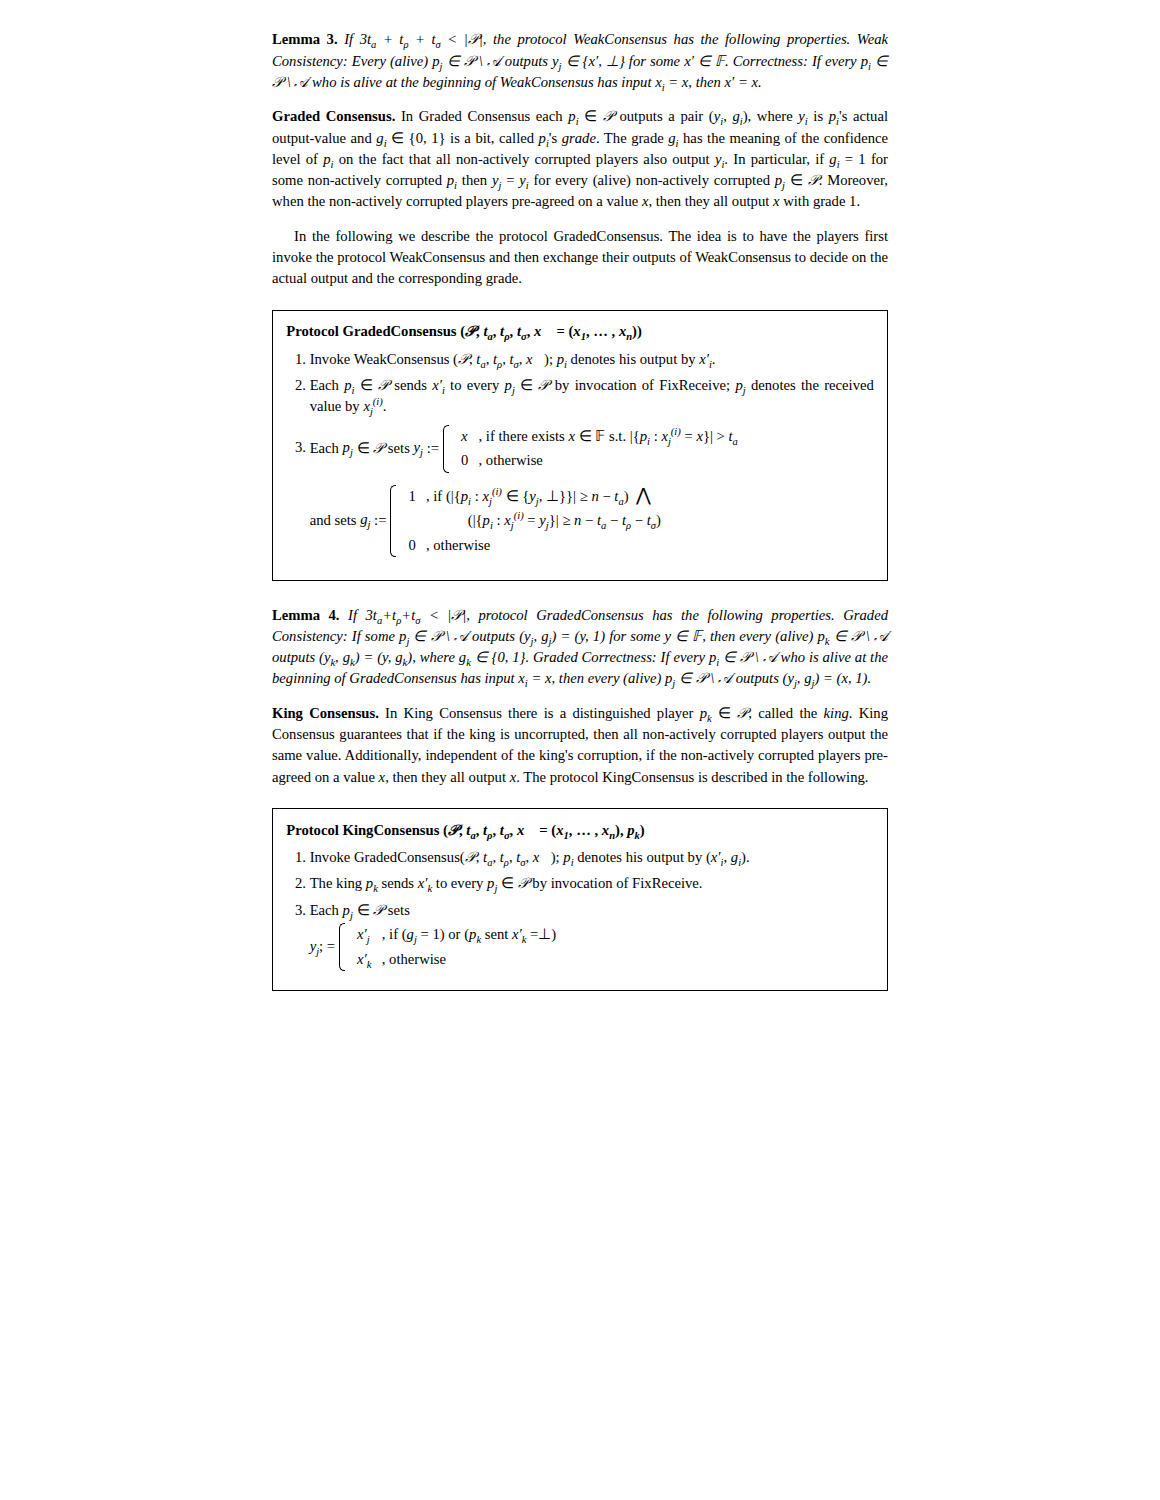Lemma 3. If 3ta + tρ + tσ < |𝒫|, the protocol WeakConsensus has the following properties. Weak Consistency: Every (alive) pj ∈ 𝒫 \ 𝒜 outputs yj ∈ {x′, ⊥} for some x′ ∈ 𝔽. Correctness: If every pi ∈ 𝒫 \ 𝒜 who is alive at the beginning of WeakConsensus has input xi = x, then x′ = x.
Graded Consensus. In Graded Consensus each pi ∈ 𝒫 outputs a pair (yi, gi), where yi is pi's actual output-value and gi ∈ {0, 1} is a bit, called pi's grade. The grade gi has the meaning of the confidence level of pi on the fact that all non-actively corrupted players also output yi. In particular, if gi = 1 for some non-actively corrupted pi then yj = yi for every (alive) non-actively corrupted pj ∈ 𝒫. Moreover, when the non-actively corrupted players pre-agreed on a value x, then they all output x with grade 1.
In the following we describe the protocol GradedConsensus. The idea is to have the players first invoke the protocol WeakConsensus and then exchange their outputs of WeakConsensus to decide on the actual output and the corresponding grade.
Protocol GradedConsensus (𝒫, ta, tρ, tσ, x⃗ = (x1, … , xn))
Invoke WeakConsensus (𝒫, ta, tρ, tσ, x⃗); pi denotes his output by x′i.
Each pi ∈ 𝒫 sends x′i to every pj ∈ 𝒫 by invocation of FixReceive; pj denotes the received value by xj(i).
Each pj ∈ 𝒫 sets yj :=
| x | , if there exists x ∈ 𝔽 s.t. /{ p i : x j (i) = x }/ > t a |
| 0 | , otherwise |
and sets gj :=
| 1 | , if (/{ p i : x j (i) ∈ { y j , ⊥}}/ ≥ n − t a ) ⋀ |
| | (/{ p i : x j (i) = y j }/ ≥ n − t a − t ρ − t σ ) |
| 0 | , otherwise |
Lemma 4. If 3ta+tρ+tσ < |𝒫|, protocol GradedConsensus has the following properties. Graded Consistency: If some pj ∈ 𝒫 \ 𝒜 outputs (yj, gj) = (y, 1) for some y ∈ 𝔽, then every (alive) pk ∈ 𝒫 \ 𝒜 outputs (yk, gk) = (y, gk), where gk ∈ {0, 1}. Graded Correctness: If every pi ∈ 𝒫 \ 𝒜 who is alive at the beginning of GradedConsensus has input xi = x, then every (alive) pj ∈ 𝒫 \ 𝒜 outputs (yj, gj) = (x, 1).
King Consensus. In King Consensus there is a distinguished player pk ∈ 𝒫, called the king. King Consensus guarantees that if the king is uncorrupted, then all non-actively corrupted players output the same value. Additionally, independent of the king's corruption, if the non-actively corrupted players pre-agreed on a value x, then they all output x. The protocol KingConsensus is described in the following.
Protocol KingConsensus (𝒫, ta, tρ, tσ, x⃗ = (x1, … , xn), pk)
Invoke GradedConsensus(𝒫, ta, tρ, tσ, x⃗); pi denotes his output by (x′i, gi).
The king pk sends x′k to every pj ∈ 𝒫 by invocation of FixReceive.
Each pj ∈ 𝒫 sets
yj; =
| x′ j | , if ( g j = 1) or ( p k sent x′ k =⊥) |
| x′ k | , otherwise |